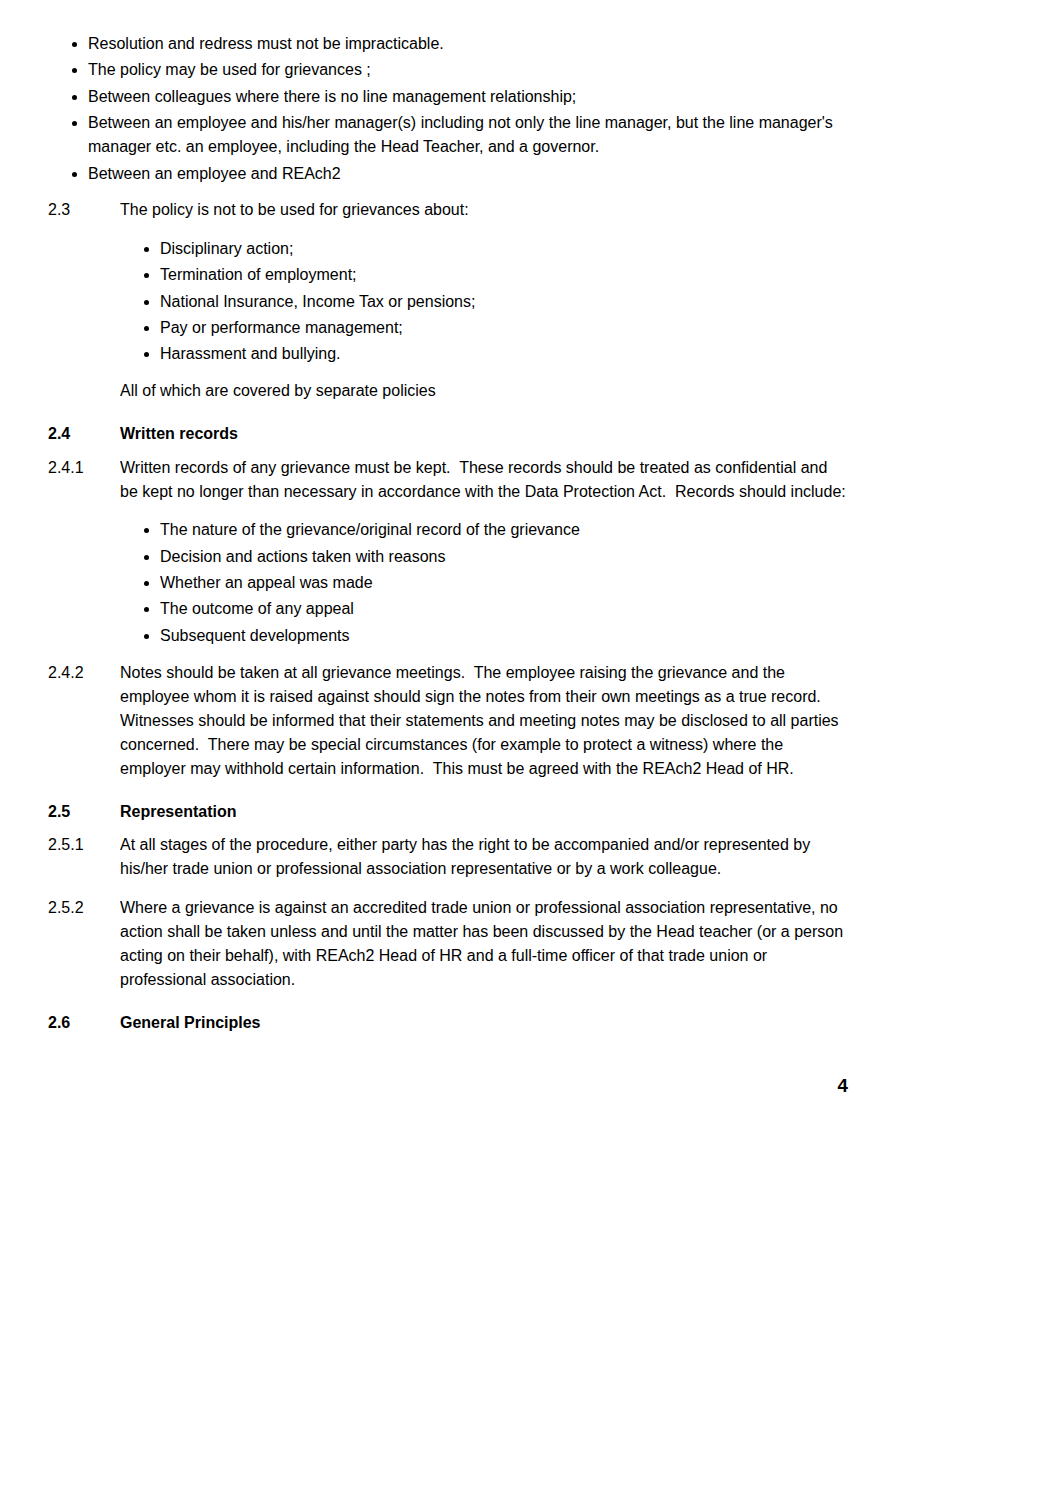Resolution and redress must not be impracticable.
The policy may be used for grievances ;
Between colleagues where there is no line management relationship;
Between an employee and his/her manager(s) including not only the line manager, but the line manager's manager etc. an employee, including the Head Teacher, and a governor.
Between an employee and REAch2
2.3
The policy is not to be used for grievances about:
Disciplinary action;
Termination of employment;
National Insurance, Income Tax or pensions;
Pay or performance management;
Harassment and bullying.
All of which are covered by separate policies
2.4 Written records
2.4.1
Written records of any grievance must be kept. These records should be treated as confidential and be kept no longer than necessary in accordance with the Data Protection Act. Records should include:
The nature of the grievance/original record of the grievance
Decision and actions taken with reasons
Whether an appeal was made
The outcome of any appeal
Subsequent developments
2.4.2
Notes should be taken at all grievance meetings. The employee raising the grievance and the employee whom it is raised against should sign the notes from their own meetings as a true record. Witnesses should be informed that their statements and meeting notes may be disclosed to all parties concerned. There may be special circumstances (for example to protect a witness) where the employer may withhold certain information. This must be agreed with the REAch2 Head of HR.
2.5 Representation
2.5.1
At all stages of the procedure, either party has the right to be accompanied and/or represented by his/her trade union or professional association representative or by a work colleague.
2.5.2
Where a grievance is against an accredited trade union or professional association representative, no action shall be taken unless and until the matter has been discussed by the Head teacher (or a person acting on their behalf), with REAch2 Head of HR and a full-time officer of that trade union or professional association.
2.6 General Principles
4